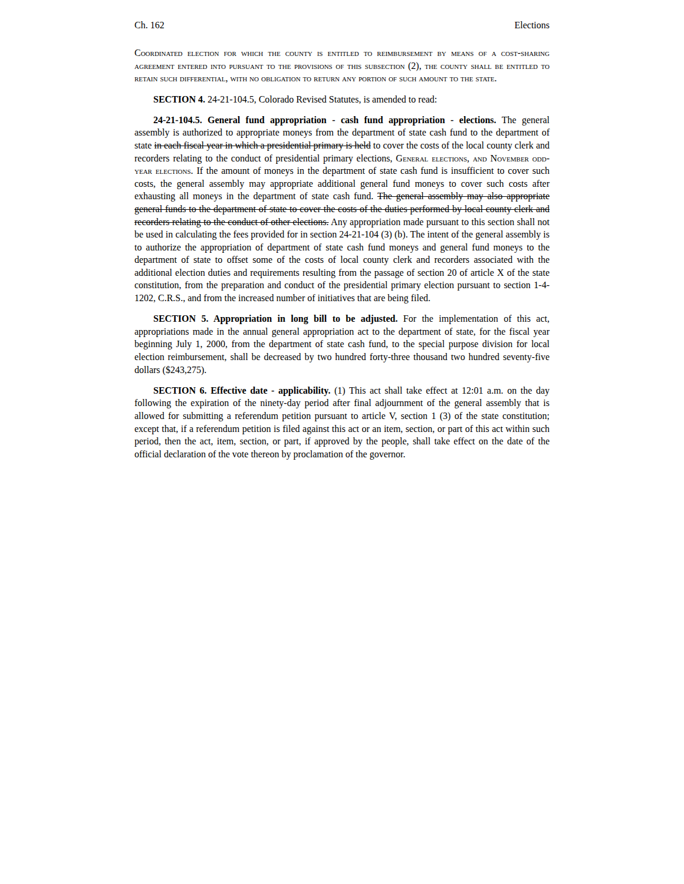Ch. 162 Elections
Coordinated election for which the county is entitled to reimbursement by means of a cost-sharing agreement entered into pursuant to the provisions of this subsection (2), the county shall be entitled to retain such differential, with no obligation to return any portion of such amount to the state.
SECTION 4. 24-21-104.5, Colorado Revised Statutes, is amended to read:
24-21-104.5. General fund appropriation - cash fund appropriation - elections. The general assembly is authorized to appropriate moneys from the department of state cash fund to the department of state in each fiscal year in which a presidential primary is held to cover the costs of the local county clerk and recorders relating to the conduct of presidential primary elections, General elections, and November odd-year elections. If the amount of moneys in the department of state cash fund is insufficient to cover such costs, the general assembly may appropriate additional general fund moneys to cover such costs after exhausting all moneys in the department of state cash fund. The general assembly may also appropriate general funds to the department of state to cover the costs of the duties performed by local county clerk and recorders relating to the conduct of other elections. Any appropriation made pursuant to this section shall not be used in calculating the fees provided for in section 24-21-104 (3) (b). The intent of the general assembly is to authorize the appropriation of department of state cash fund moneys and general fund moneys to the department of state to offset some of the costs of local county clerk and recorders associated with the additional election duties and requirements resulting from the passage of section 20 of article X of the state constitution, from the preparation and conduct of the presidential primary election pursuant to section 1-4-1202, C.R.S., and from the increased number of initiatives that are being filed.
SECTION 5. Appropriation in long bill to be adjusted. For the implementation of this act, appropriations made in the annual general appropriation act to the department of state, for the fiscal year beginning July 1, 2000, from the department of state cash fund, to the special purpose division for local election reimbursement, shall be decreased by two hundred forty-three thousand two hundred seventy-five dollars ($243,275).
SECTION 6. Effective date - applicability. (1) This act shall take effect at 12:01 a.m. on the day following the expiration of the ninety-day period after final adjournment of the general assembly that is allowed for submitting a referendum petition pursuant to article V, section 1 (3) of the state constitution; except that, if a referendum petition is filed against this act or an item, section, or part of this act within such period, then the act, item, section, or part, if approved by the people, shall take effect on the date of the official declaration of the vote thereon by proclamation of the governor.